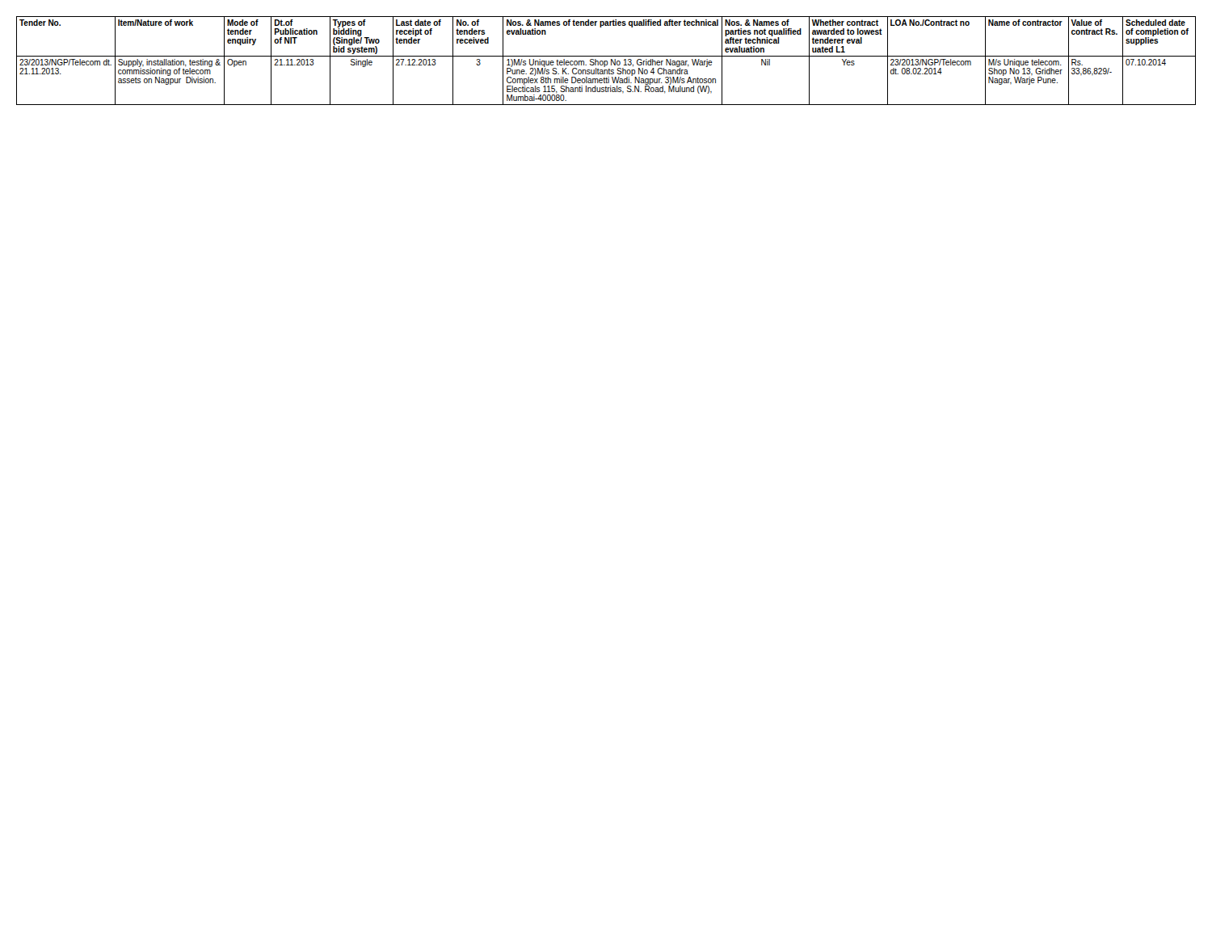| Tender No. | Item/Nature of work | Mode of tender enquiry | Dt.of Publication of NIT | Types of bidding (Single/ Two bid system) | Last date of receipt of tender | No. of tenders received | Nos. & Names of tender parties qualified after technical evaluation | Nos. & Names of parties not qualified after technical evaluation | Whether contract awarded to lowest tenderer eval uated L1 | LOA No./Contract no | Name of contractor | Value of contract Rs. | Scheduled date of completion of supplies |
| --- | --- | --- | --- | --- | --- | --- | --- | --- | --- | --- | --- | --- | --- |
| 23/2013/NGP/Telecom dt. 21.11.2013. | Supply, installation, testing & commissioning of telecom assets on Nagpur Division. | Open | 21.11.2013 | Single | 27.12.2013 | 3 | 1)M/s Unique telecom. Shop No 13, Gridher Nagar, Warje Pune. 2)M/s S. K. Consultants Shop No 4 Chandra Complex 8th mile Deolametti Wadi. Nagpur. 3)M/s Antoson Electicals 115, Shanti Industrials, S.N. Road, Mulund (W), Mumbai-400080. | Nil | Yes | 23/2013/NGP/Telecom dt. 08.02.2014 | M/s Unique telecom. Shop No 13, Gridher Nagar, Warje Pune. | Rs. 33,86,829/- | 07.10.2014 |